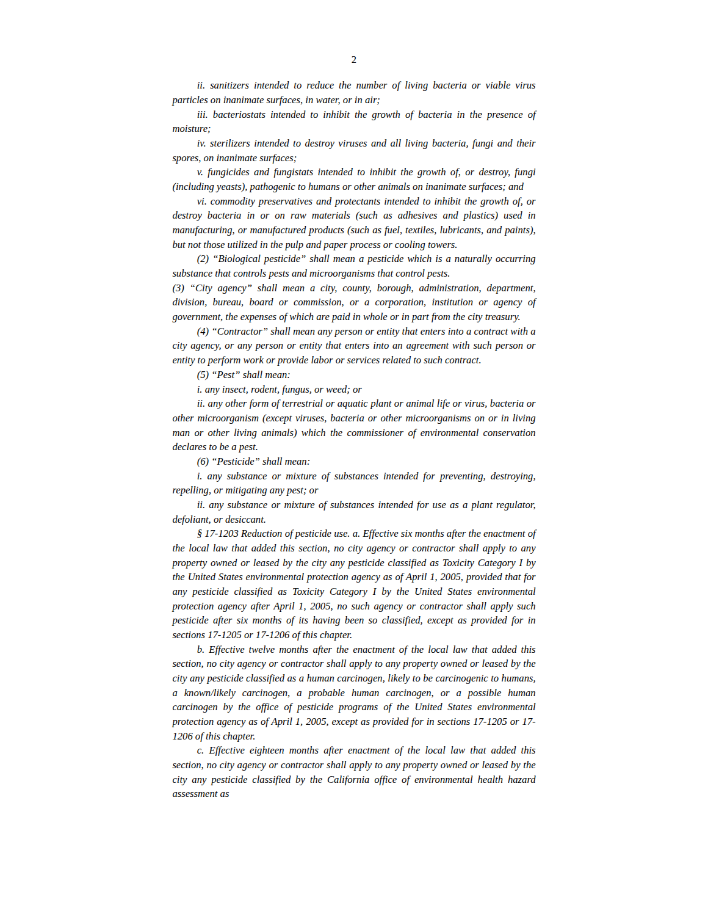2
ii. sanitizers intended to reduce the number of living bacteria or viable virus particles on inanimate surfaces, in water, or in air;
iii. bacteriostats intended to inhibit the growth of bacteria in the presence of moisture;
iv. sterilizers intended to destroy viruses and all living bacteria, fungi and their spores, on inanimate surfaces;
v. fungicides and fungistats intended to inhibit the growth of, or destroy, fungi (including yeasts), pathogenic to humans or other animals on inanimate surfaces; and
vi. commodity preservatives and protectants intended to inhibit the growth of, or destroy bacteria in or on raw materials (such as adhesives and plastics) used in manufacturing, or manufactured products (such as fuel, textiles, lubricants, and paints), but not those utilized in the pulp and paper process or cooling towers.
(2) “Biological pesticide” shall mean a pesticide which is a naturally occurring substance that controls pests and microorganisms that control pests.
(3) “City agency” shall mean a city, county, borough, administration, department, division, bureau, board or commission, or a corporation, institution or agency of government, the expenses of which are paid in whole or in part from the city treasury.
(4) “Contractor” shall mean any person or entity that enters into a contract with a city agency, or any person or entity that enters into an agreement with such person or entity to perform work or provide labor or services related to such contract.
(5) “Pest” shall mean:
i. any insect, rodent, fungus, or weed; or
ii. any other form of terrestrial or aquatic plant or animal life or virus, bacteria or other microorganism (except viruses, bacteria or other microorganisms on or in living man or other living animals) which the commissioner of environmental conservation declares to be a pest.
(6) “Pesticide” shall mean:
i. any substance or mixture of substances intended for preventing, destroying, repelling, or mitigating any pest; or
ii. any substance or mixture of substances intended for use as a plant regulator, defoliant, or desiccant.
§ 17-1203 Reduction of pesticide use. a. Effective six months after the enactment of the local law that added this section, no city agency or contractor shall apply to any property owned or leased by the city any pesticide classified as Toxicity Category I by the United States environmental protection agency as of April 1, 2005, provided that for any pesticide classified as Toxicity Category I by the United States environmental protection agency after April 1, 2005, no such agency or contractor shall apply such pesticide after six months of its having been so classified, except as provided for in sections 17-1205 or 17-1206 of this chapter.
b. Effective twelve months after the enactment of the local law that added this section, no city agency or contractor shall apply to any property owned or leased by the city any pesticide classified as a human carcinogen, likely to be carcinogenic to humans, a known/likely carcinogen, a probable human carcinogen, or a possible human carcinogen by the office of pesticide programs of the United States environmental protection agency as of April 1, 2005, except as provided for in sections 17-1205 or 17-1206 of this chapter.
c. Effective eighteen months after enactment of the local law that added this section, no city agency or contractor shall apply to any property owned or leased by the city any pesticide classified by the California office of environmental health hazard assessment as